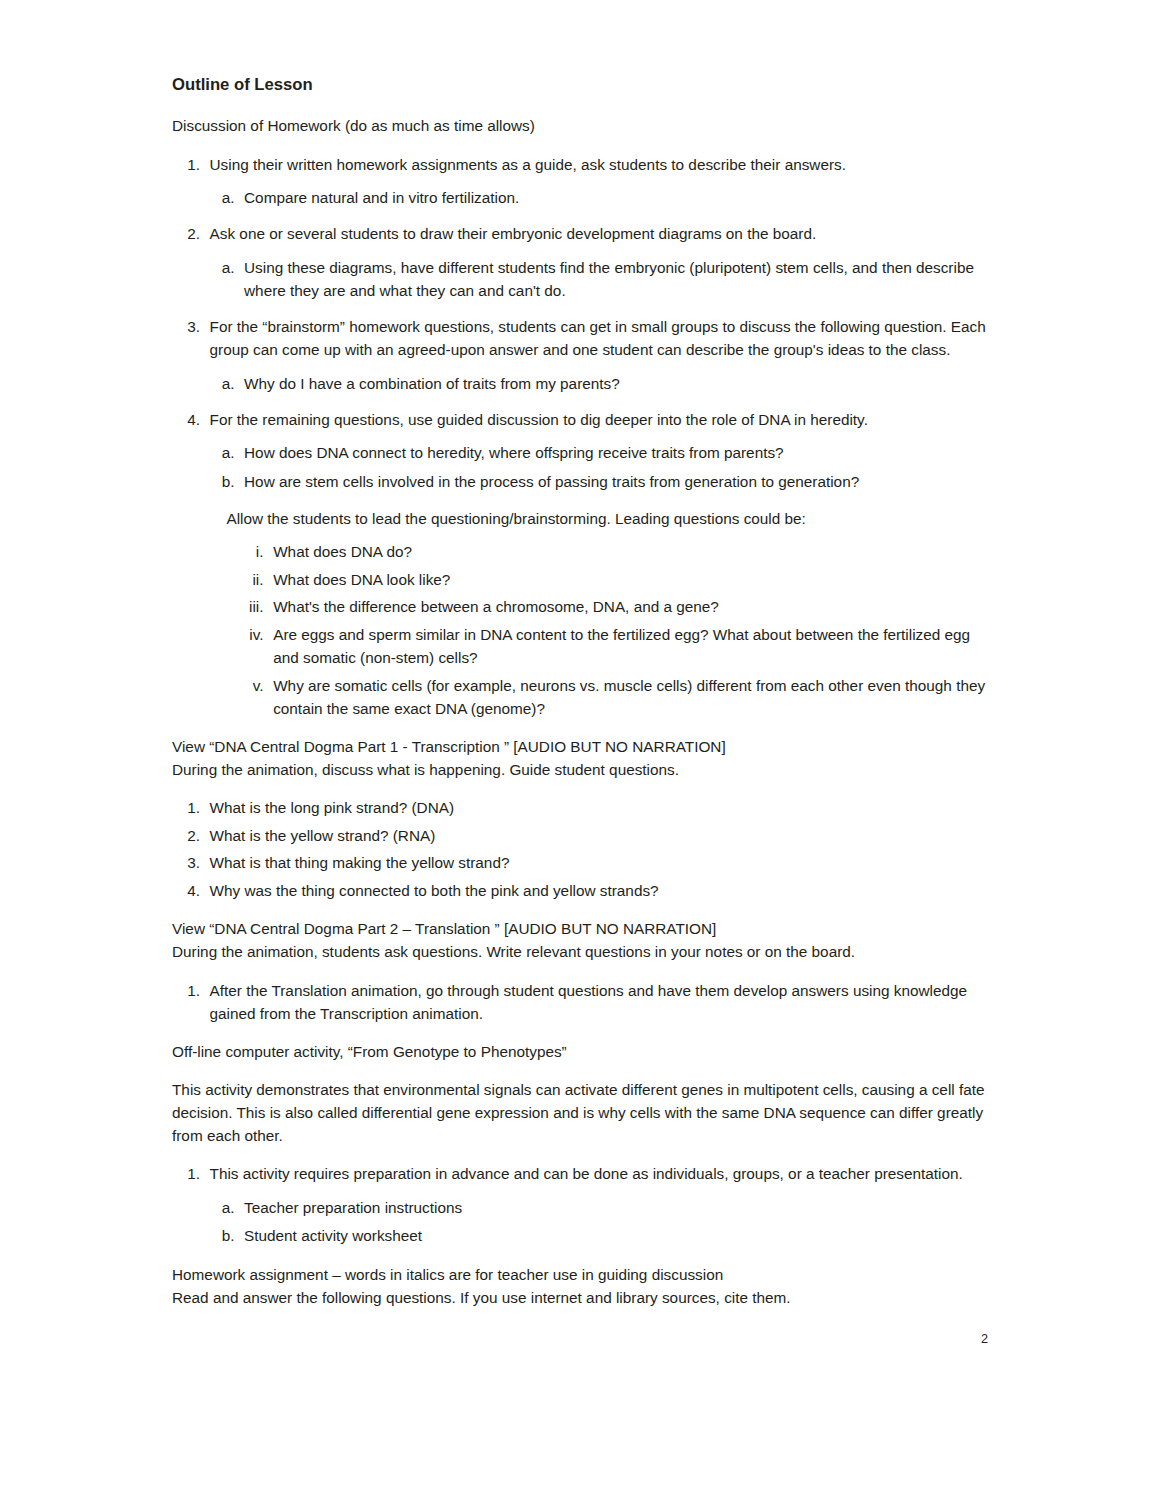Outline of Lesson
Discussion of Homework (do as much as time allows)
Using their written homework assignments as a guide, ask students to describe their answers.
Compare natural and in vitro fertilization.
Ask one or several students to draw their embryonic development diagrams on the board.
Using these diagrams, have different students find the embryonic (pluripotent) stem cells, and then describe where they are and what they can and can't do.
For the “brainstorm” homework questions, students can get in small groups to discuss the following question. Each group can come up with an agreed-upon answer and one student can describe the group's ideas to the class.
Why do I have a combination of traits from my parents?
For the remaining questions, use guided discussion to dig deeper into the role of DNA in heredity.
How does DNA connect to heredity, where offspring receive traits from parents?
How are stem cells involved in the process of passing traits from generation to generation?
Allow the students to lead the questioning/brainstorming. Leading questions could be:
What does DNA do?
What does DNA look like?
What's the difference between a chromosome, DNA, and a gene?
Are eggs and sperm similar in DNA content to the fertilized egg? What about between the fertilized egg and somatic (non-stem) cells?
Why are somatic cells (for example, neurons vs. muscle cells) different from each other even though they contain the same exact DNA (genome)?
View “DNA Central Dogma Part 1 - Transcription ” [AUDIO BUT NO NARRATION]
During the animation, discuss what is happening. Guide student questions.
What is the long pink strand? (DNA)
What is the yellow strand? (RNA)
What is that thing making the yellow strand?
Why was the thing connected to both the pink and yellow strands?
View “DNA Central Dogma Part 2 – Translation ” [AUDIO BUT NO NARRATION]
During the animation, students ask questions. Write relevant questions in your notes or on the board.
After the Translation animation, go through student questions and have them develop answers using knowledge gained from the Transcription animation.
Off-line computer activity, “From Genotype to Phenotypes”
This activity demonstrates that environmental signals can activate different genes in multipotent cells, causing a cell fate decision. This is also called differential gene expression and is why cells with the same DNA sequence can differ greatly from each other.
This activity requires preparation in advance and can be done as individuals, groups, or a teacher presentation.
Teacher preparation instructions
Student activity worksheet
Homework assignment – words in italics are for teacher use in guiding discussion
Read and answer the following questions. If you use internet and library sources, cite them.
2